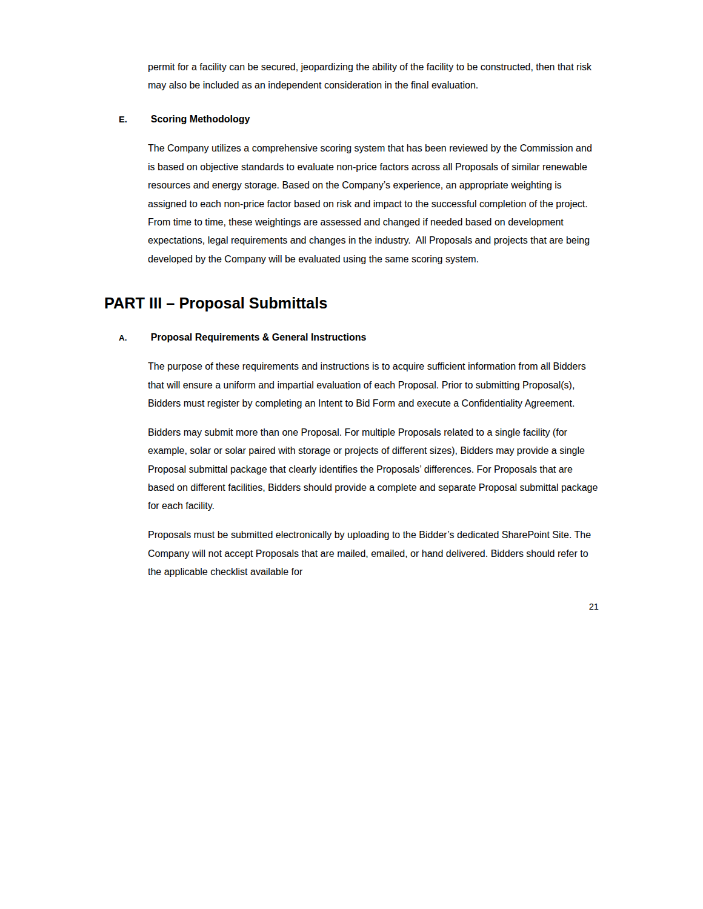permit for a facility can be secured, jeopardizing the ability of the facility to be constructed, then that risk may also be included as an independent consideration in the final evaluation.
E.
Scoring Methodology
The Company utilizes a comprehensive scoring system that has been reviewed by the Commission and is based on objective standards to evaluate non-price factors across all Proposals of similar renewable resources and energy storage. Based on the Company’s experience, an appropriate weighting is assigned to each non-price factor based on risk and impact to the successful completion of the project. From time to time, these weightings are assessed and changed if needed based on development expectations, legal requirements and changes in the industry. All Proposals and projects that are being developed by the Company will be evaluated using the same scoring system.
PART III – Proposal Submittals
A.
Proposal Requirements & General Instructions
The purpose of these requirements and instructions is to acquire sufficient information from all Bidders that will ensure a uniform and impartial evaluation of each Proposal. Prior to submitting Proposal(s), Bidders must register by completing an Intent to Bid Form and execute a Confidentiality Agreement.
Bidders may submit more than one Proposal. For multiple Proposals related to a single facility (for example, solar or solar paired with storage or projects of different sizes), Bidders may provide a single Proposal submittal package that clearly identifies the Proposals’ differences. For Proposals that are based on different facilities, Bidders should provide a complete and separate Proposal submittal package for each facility.
Proposals must be submitted electronically by uploading to the Bidder’s dedicated SharePoint Site. The Company will not accept Proposals that are mailed, emailed, or hand delivered. Bidders should refer to the applicable checklist available for
21